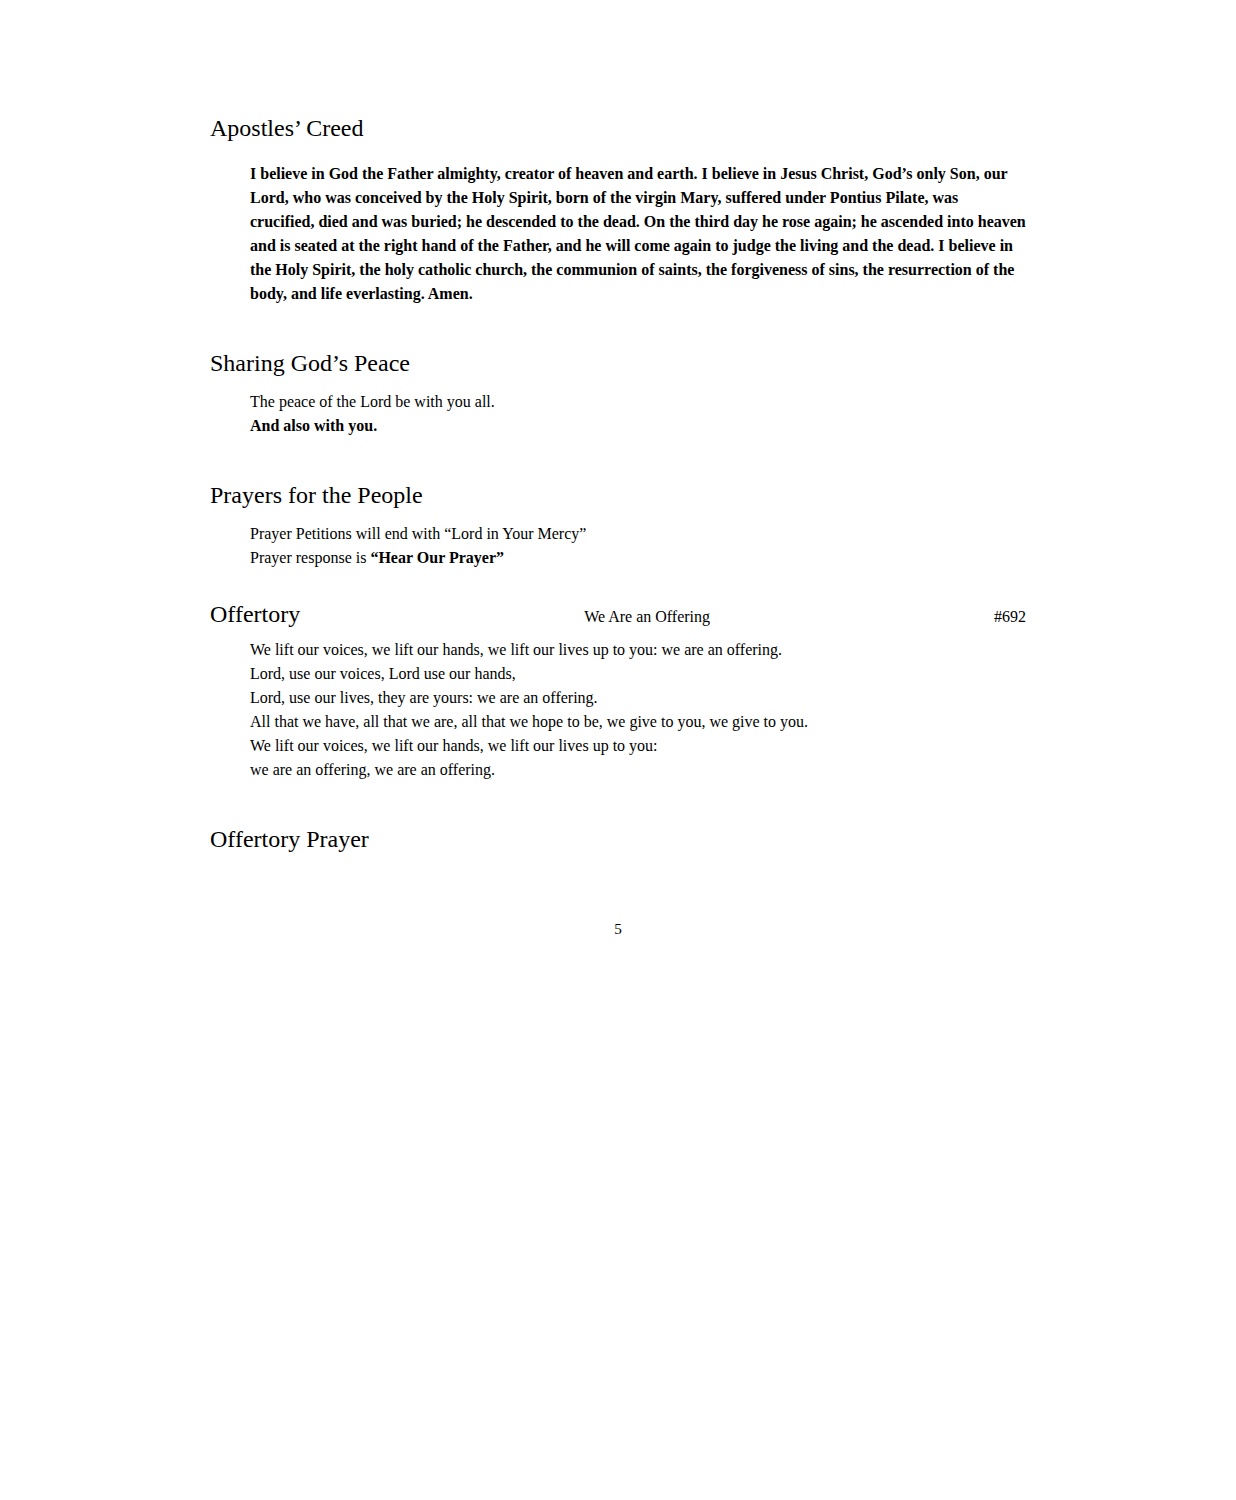Apostles’ Creed
I believe in God the Father almighty, creator of heaven and earth. I believe in Jesus Christ, God’s only Son, our Lord, who was conceived by the Holy Spirit, born of the virgin Mary, suffered under Pontius Pilate, was crucified, died and was buried; he descended to the dead. On the third day he rose again; he ascended into heaven and is seated at the right hand of the Father, and he will come again to judge the living and the dead. I believe in the Holy Spirit, the holy catholic church, the communion of saints, the forgiveness of sins, the resurrection of the body, and life everlasting. Amen.
Sharing God’s Peace
The peace of the Lord be with you all.
And also with you.
Prayers for the People
Prayer Petitions will end with “Lord in Your Mercy”
Prayer response is “Hear Our Prayer”
Offertory We Are an Offering #692
We lift our voices, we lift our hands, we lift our lives up to you: we are an offering.
Lord, use our voices, Lord use our hands,
Lord, use our lives, they are yours: we are an offering.
All that we have, all that we are, all that we hope to be, we give to you, we give to you.
We lift our voices, we lift our hands, we lift our lives up to you:
we are an offering, we are an offering.
Offertory Prayer
5